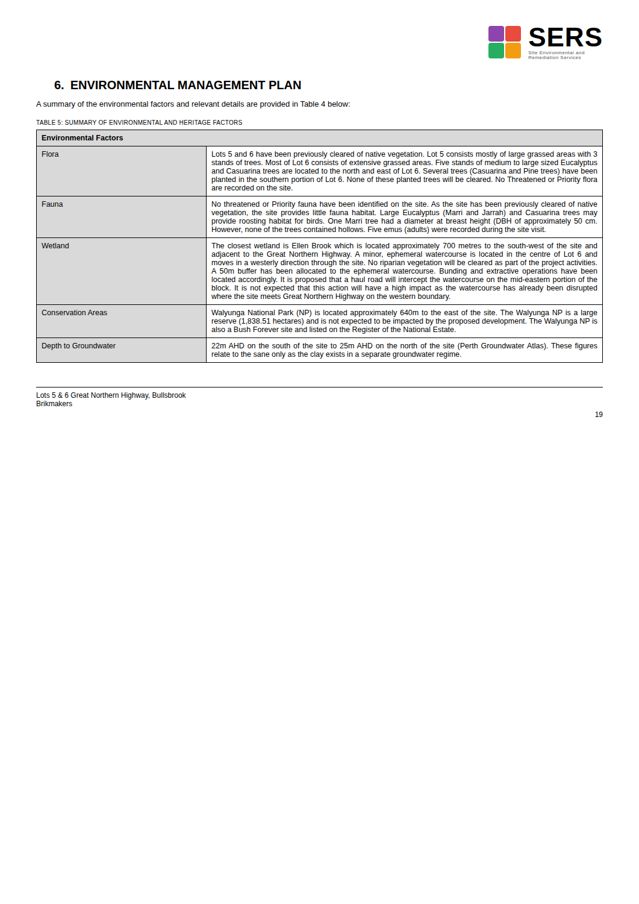SERS
Site Environmental and
Remediation Services
6. ENVIRONMENTAL MANAGEMENT PLAN
A summary of the environmental factors and relevant details are provided in Table 4 below:
TABLE 5: SUMMARY OF ENVIRONMENTAL AND HERITAGE FACTORS
| Environmental Factors |
| --- |
| Flora | Lots 5 and 6 have been previously cleared of native vegetation. Lot 5 consists mostly of large grassed areas with 3 stands of trees. Most of Lot 6 consists of extensive grassed areas. Five stands of medium to large sized Eucalyptus and Casuarina trees are located to the north and east of Lot 6. Several trees (Casuarina and Pine trees) have been planted in the southern portion of Lot 6. None of these planted trees will be cleared. No Threatened or Priority flora are recorded on the site. |
| Fauna | No threatened or Priority fauna have been identified on the site. As the site has been previously cleared of native vegetation, the site provides little fauna habitat. Large Eucalyptus (Marri and Jarrah) and Casuarina trees may provide roosting habitat for birds. One Marri tree had a diameter at breast height (DBH of approximately 50 cm. However, none of the trees contained hollows. Five emus (adults) were recorded during the site visit. |
| Wetland | The closest wetland is Ellen Brook which is located approximately 700 metres to the south-west of the site and adjacent to the Great Northern Highway. A minor, ephemeral watercourse is located in the centre of Lot 6 and moves in a westerly direction through the site. No riparian vegetation will be cleared as part of the project activities. A 50m buffer has been allocated to the ephemeral watercourse. Bunding and extractive operations have been located accordingly. It is proposed that a haul road will intercept the watercourse on the mid-eastern portion of the block. It is not expected that this action will have a high impact as the watercourse has already been disrupted where the site meets Great Northern Highway on the western boundary. |
| Conservation Areas | Walyunga National Park (NP) is located approximately 640m to the east of the site. The Walyunga NP is a large reserve (1,838.51 hectares) and is not expected to be impacted by the proposed development. The Walyunga NP is also a Bush Forever site and listed on the Register of the National Estate. |
| Depth to Groundwater | 22m AHD on the south of the site to 25m AHD on the north of the site (Perth Groundwater Atlas). These figures relate to the sane only as the clay exists in a separate groundwater regime. |
Lots 5 & 6 Great Northern Highway, Bullsbrook
Brikmakers 19